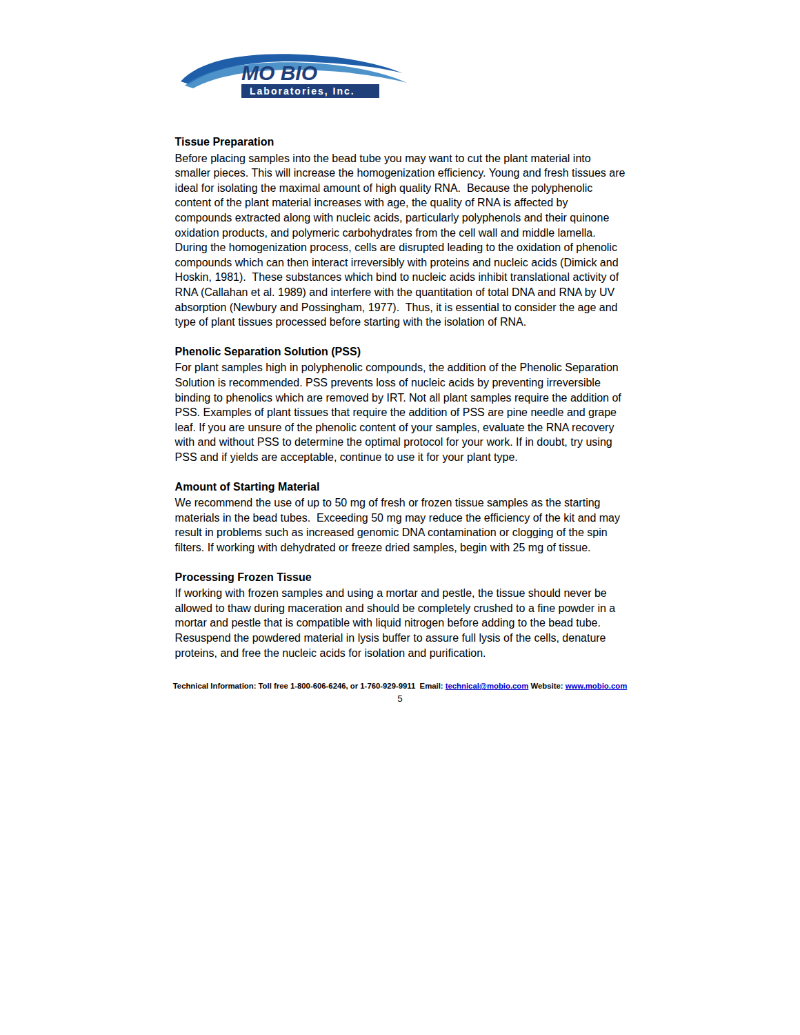MO BIO Laboratories, Inc.
Tissue Preparation
Before placing samples into the bead tube you may want to cut the plant material into smaller pieces. This will increase the homogenization efficiency. Young and fresh tissues are ideal for isolating the maximal amount of high quality RNA. Because the polyphenolic content of the plant material increases with age, the quality of RNA is affected by compounds extracted along with nucleic acids, particularly polyphenols and their quinone oxidation products, and polymeric carbohydrates from the cell wall and middle lamella. During the homogenization process, cells are disrupted leading to the oxidation of phenolic compounds which can then interact irreversibly with proteins and nucleic acids (Dimick and Hoskin, 1981). These substances which bind to nucleic acids inhibit translational activity of RNA (Callahan et al. 1989) and interfere with the quantitation of total DNA and RNA by UV absorption (Newbury and Possingham, 1977). Thus, it is essential to consider the age and type of plant tissues processed before starting with the isolation of RNA.
Phenolic Separation Solution (PSS)
For plant samples high in polyphenolic compounds, the addition of the Phenolic Separation Solution is recommended. PSS prevents loss of nucleic acids by preventing irreversible binding to phenolics which are removed by IRT. Not all plant samples require the addition of PSS. Examples of plant tissues that require the addition of PSS are pine needle and grape leaf. If you are unsure of the phenolic content of your samples, evaluate the RNA recovery with and without PSS to determine the optimal protocol for your work. If in doubt, try using PSS and if yields are acceptable, continue to use it for your plant type.
Amount of Starting Material
We recommend the use of up to 50 mg of fresh or frozen tissue samples as the starting materials in the bead tubes. Exceeding 50 mg may reduce the efficiency of the kit and may result in problems such as increased genomic DNA contamination or clogging of the spin filters. If working with dehydrated or freeze dried samples, begin with 25 mg of tissue.
Processing Frozen Tissue
If working with frozen samples and using a mortar and pestle, the tissue should never be allowed to thaw during maceration and should be completely crushed to a fine powder in a mortar and pestle that is compatible with liquid nitrogen before adding to the bead tube. Resuspend the powdered material in lysis buffer to assure full lysis of the cells, denature proteins, and free the nucleic acids for isolation and purification.
Technical Information: Toll free 1-800-606-6246, or 1-760-929-9911 Email: technical@mobio.com Website: www.mobio.com
5